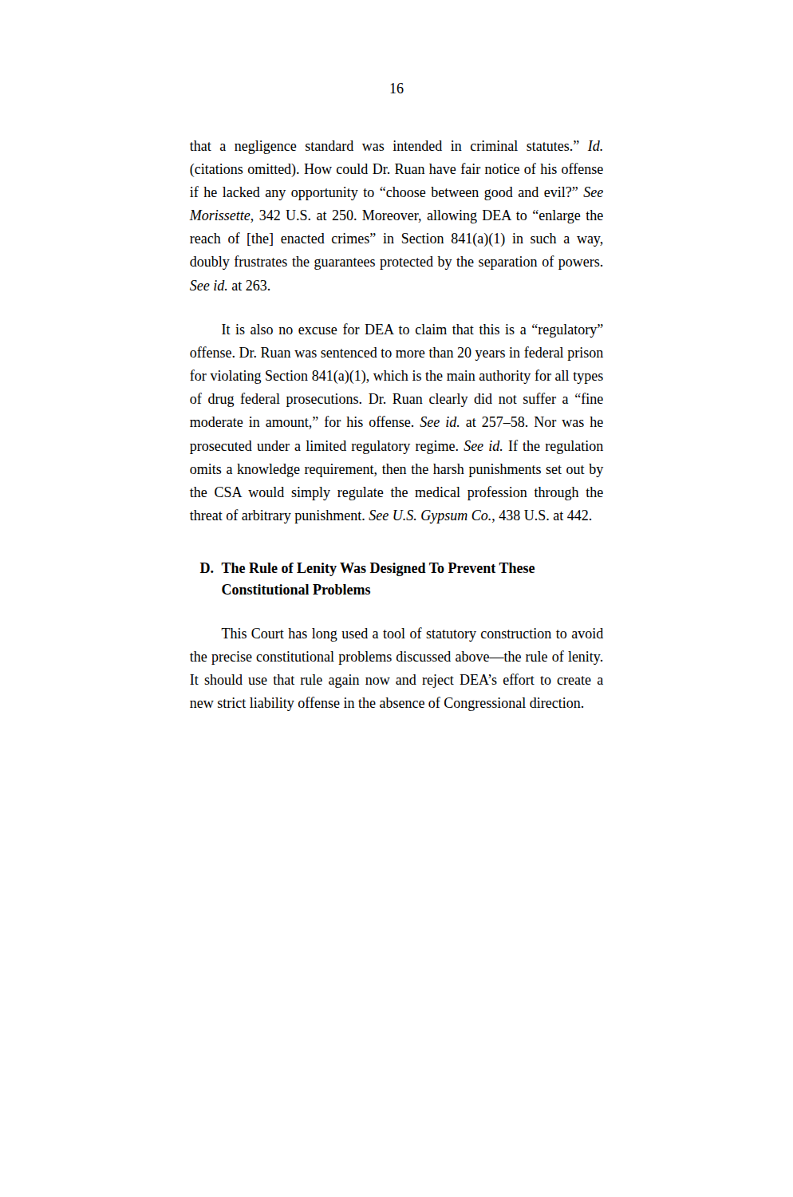16
that a negligence standard was intended in criminal statutes.” Id. (citations omitted). How could Dr. Ruan have fair notice of his offense if he lacked any opportunity to “choose between good and evil?” See Morissette, 342 U.S. at 250. Moreover, allowing DEA to “enlarge the reach of [the] enacted crimes” in Section 841(a)(1) in such a way, doubly frustrates the guarantees protected by the separation of powers. See id. at 263.
It is also no excuse for DEA to claim that this is a “regulatory” offense. Dr. Ruan was sentenced to more than 20 years in federal prison for violating Section 841(a)(1), which is the main authority for all types of drug federal prosecutions. Dr. Ruan clearly did not suffer a “fine moderate in amount,” for his offense. See id. at 257–58. Nor was he prosecuted under a limited regulatory regime. See id. If the regulation omits a knowledge requirement, then the harsh punishments set out by the CSA would simply regulate the medical profession through the threat of arbitrary punishment. See U.S. Gypsum Co., 438 U.S. at 442.
D. The Rule of Lenity Was Designed To Prevent These Constitutional Problems
This Court has long used a tool of statutory construction to avoid the precise constitutional problems discussed above—the rule of lenity. It should use that rule again now and reject DEA’s effort to create a new strict liability offense in the absence of Congressional direction.